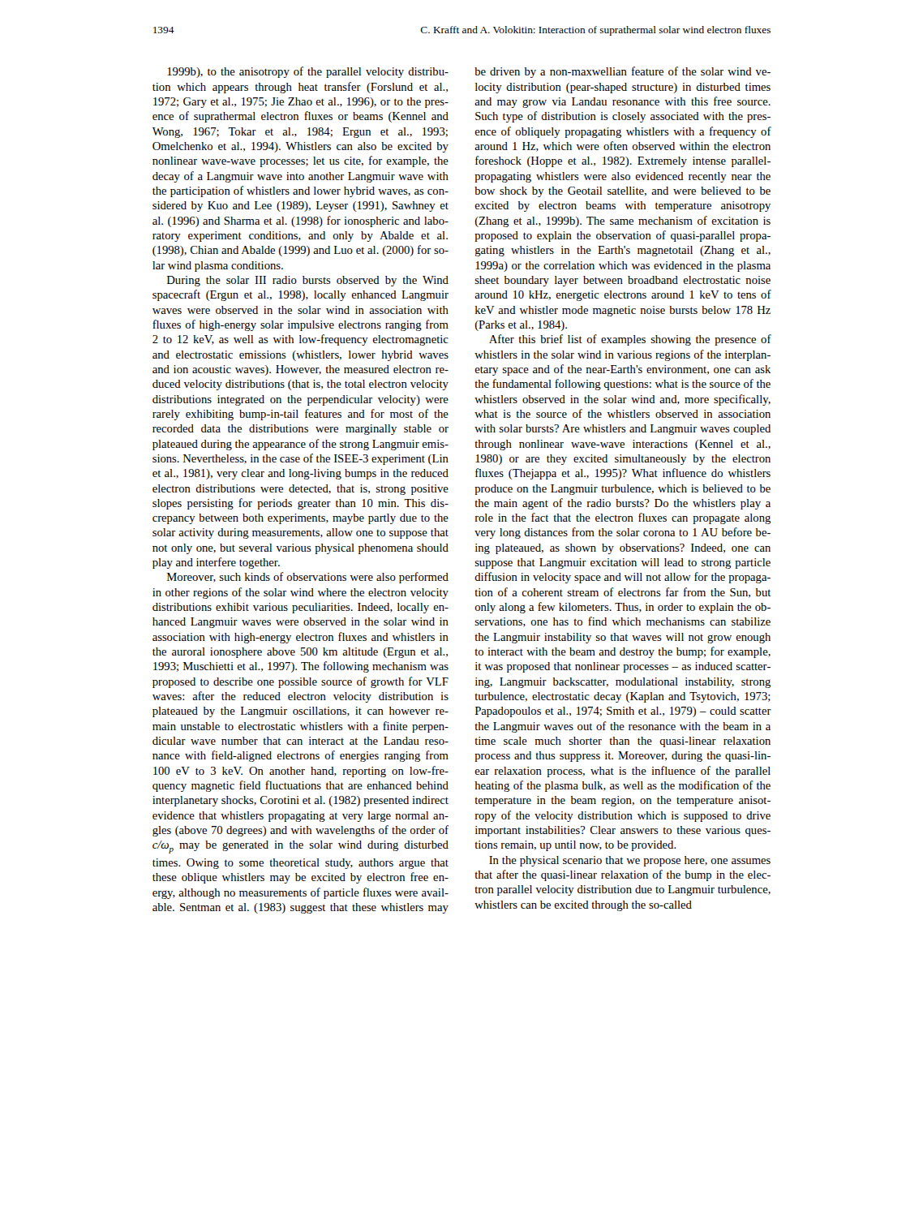1394 C. Krafft and A. Volokitin: Interaction of suprathermal solar wind electron fluxes
1999b), to the anisotropy of the parallel velocity distribution which appears through heat transfer (Forslund et al., 1972; Gary et al., 1975; Jie Zhao et al., 1996), or to the presence of suprathermal electron fluxes or beams (Kennel and Wong, 1967; Tokar et al., 1984; Ergun et al., 1993; Omelchenko et al., 1994). Whistlers can also be excited by nonlinear wave-wave processes; let us cite, for example, the decay of a Langmuir wave into another Langmuir wave with the participation of whistlers and lower hybrid waves, as considered by Kuo and Lee (1989), Leyser (1991), Sawhney et al. (1996) and Sharma et al. (1998) for ionospheric and laboratory experiment conditions, and only by Abalde et al. (1998), Chian and Abalde (1999) and Luo et al. (2000) for solar wind plasma conditions.
During the solar III radio bursts observed by the Wind spacecraft (Ergun et al., 1998), locally enhanced Langmuir waves were observed in the solar wind in association with fluxes of high-energy solar impulsive electrons ranging from 2 to 12 keV, as well as with low-frequency electromagnetic and electrostatic emissions (whistlers, lower hybrid waves and ion acoustic waves). However, the measured electron reduced velocity distributions (that is, the total electron velocity distributions integrated on the perpendicular velocity) were rarely exhibiting bump-in-tail features and for most of the recorded data the distributions were marginally stable or plateaued during the appearance of the strong Langmuir emissions. Nevertheless, in the case of the ISEE-3 experiment (Lin et al., 1981), very clear and long-living bumps in the reduced electron distributions were detected, that is, strong positive slopes persisting for periods greater than 10 min. This discrepancy between both experiments, maybe partly due to the solar activity during measurements, allow one to suppose that not only one, but several various physical phenomena should play and interfere together.
Moreover, such kinds of observations were also performed in other regions of the solar wind where the electron velocity distributions exhibit various peculiarities. Indeed, locally enhanced Langmuir waves were observed in the solar wind in association with high-energy electron fluxes and whistlers in the auroral ionosphere above 500 km altitude (Ergun et al., 1993; Muschietti et al., 1997). The following mechanism was proposed to describe one possible source of growth for VLF waves: after the reduced electron velocity distribution is plateaued by the Langmuir oscillations, it can however remain unstable to electrostatic whistlers with a finite perpendicular wave number that can interact at the Landau resonance with field-aligned electrons of energies ranging from 100 eV to 3 keV. On another hand, reporting on low-frequency magnetic field fluctuations that are enhanced behind interplanetary shocks, Corotini et al. (1982) presented indirect evidence that whistlers propagating at very large normal angles (above 70 degrees) and with wavelengths of the order of c/ωp may be generated in the solar wind during disturbed times. Owing to some theoretical study, authors argue that these oblique whistlers may be excited by electron free energy, although no measurements of particle fluxes were available. Sentman et al. (1983) suggest that these whistlers may be driven by a non-maxwellian feature of the solar wind velocity distribution (pear-shaped structure) in disturbed times and may grow via Landau resonance with this free source. Such type of distribution is closely associated with the presence of obliquely propagating whistlers with a frequency of around 1 Hz, which were often observed within the electron foreshock (Hoppe et al., 1982). Extremely intense parallel-propagating whistlers were also evidenced recently near the bow shock by the Geotail satellite, and were believed to be excited by electron beams with temperature anisotropy (Zhang et al., 1999b). The same mechanism of excitation is proposed to explain the observation of quasi-parallel propagating whistlers in the Earth's magnetotail (Zhang et al., 1999a) or the correlation which was evidenced in the plasma sheet boundary layer between broadband electrostatic noise around 10 kHz, energetic electrons around 1 keV to tens of keV and whistler mode magnetic noise bursts below 178 Hz (Parks et al., 1984).
After this brief list of examples showing the presence of whistlers in the solar wind in various regions of the interplanetary space and of the near-Earth's environment, one can ask the fundamental following questions: what is the source of the whistlers observed in the solar wind and, more specifically, what is the source of the whistlers observed in association with solar bursts? Are whistlers and Langmuir waves coupled through nonlinear wave-wave interactions (Kennel et al., 1980) or are they excited simultaneously by the electron fluxes (Thejappa et al., 1995)? What influence do whistlers produce on the Langmuir turbulence, which is believed to be the main agent of the radio bursts? Do the whistlers play a role in the fact that the electron fluxes can propagate along very long distances from the solar corona to 1 AU before being plateaued, as shown by observations? Indeed, one can suppose that Langmuir excitation will lead to strong particle diffusion in velocity space and will not allow for the propagation of a coherent stream of electrons far from the Sun, but only along a few kilometers. Thus, in order to explain the observations, one has to find which mechanisms can stabilize the Langmuir instability so that waves will not grow enough to interact with the beam and destroy the bump; for example, it was proposed that nonlinear processes – as induced scattering, Langmuir backscatter, modulational instability, strong turbulence, electrostatic decay (Kaplan and Tsytovich, 1973; Papadopoulos et al., 1974; Smith et al., 1979) – could scatter the Langmuir waves out of the resonance with the beam in a time scale much shorter than the quasi-linear relaxation process and thus suppress it. Moreover, during the quasi-linear relaxation process, what is the influence of the parallel heating of the plasma bulk, as well as the modification of the temperature in the beam region, on the temperature anisotropy of the velocity distribution which is supposed to drive important instabilities? Clear answers to these various questions remain, up until now, to be provided.
In the physical scenario that we propose here, one assumes that after the quasi-linear relaxation of the bump in the electron parallel velocity distribution due to Langmuir turbulence, whistlers can be excited through the so-called